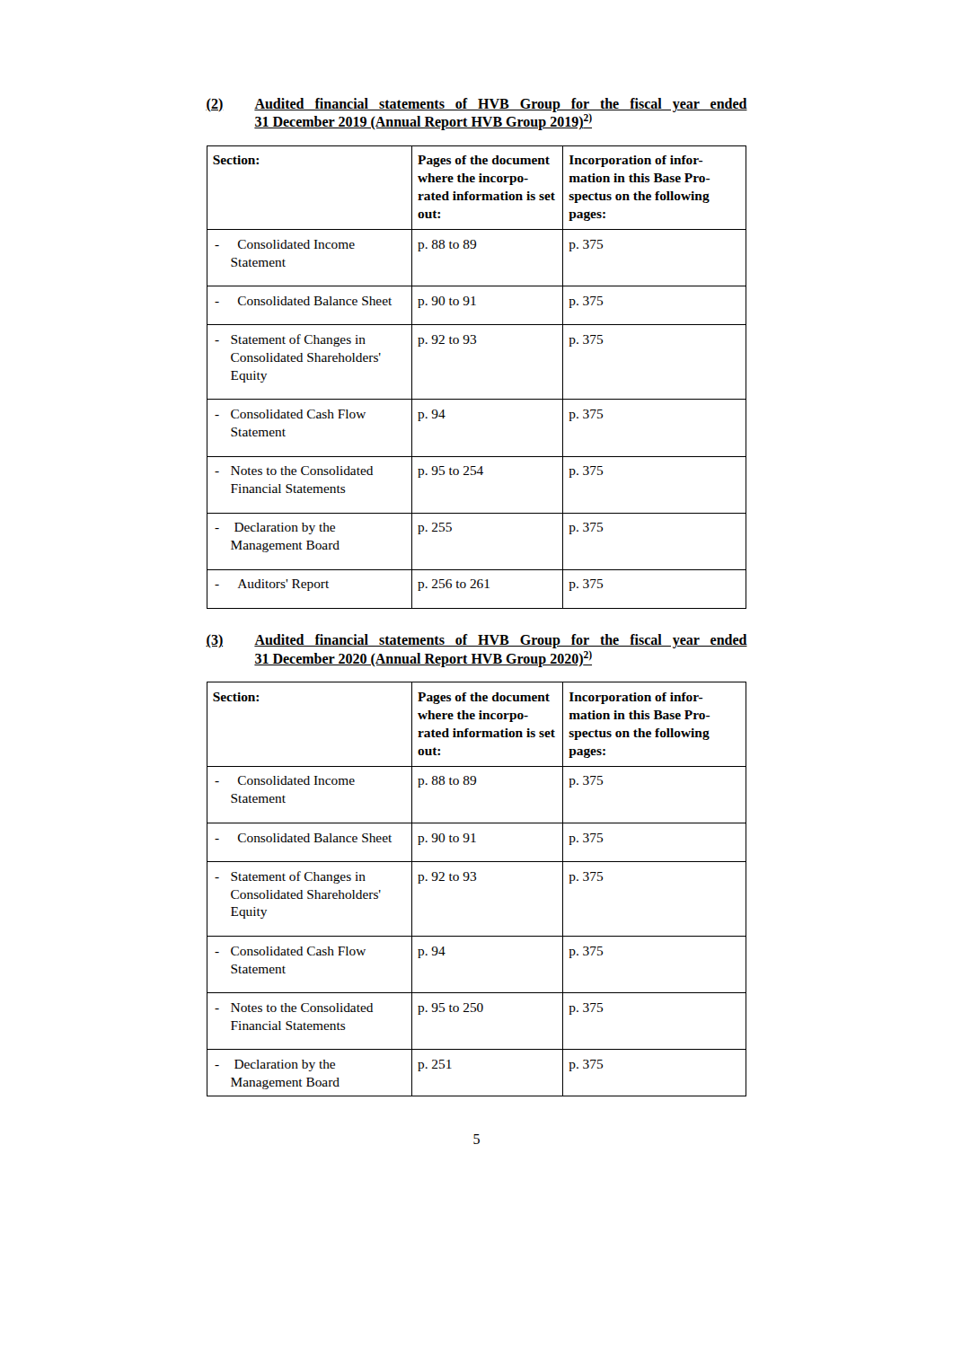(2) Audited financial statements of HVB Group for the fiscal year ended 31 December 2019 (Annual Report HVB Group 2019)2)
| Section: | Pages of the document where the incorpo-rated information is set out: | Incorporation of infor-mation in this Base Pro-spectus on the following pages: |
| --- | --- | --- |
| Consolidated Income Statement | p. 88 to 89 | p. 375 |
| Consolidated Balance Sheet | p. 90 to 91 | p. 375 |
| Statement of Changes in Consolidated Shareholders' Equity | p. 92 to 93 | p. 375 |
| Consolidated Cash Flow Statement | p. 94 | p. 375 |
| Notes to the Consolidated Financial Statements | p. 95 to 254 | p. 375 |
| Declaration by the Management Board | p. 255 | p. 375 |
| Auditors' Report | p. 256 to 261 | p. 375 |
(3) Audited financial statements of HVB Group for the fiscal year ended 31 December 2020 (Annual Report HVB Group 2020)2)
| Section: | Pages of the document where the incorpo-rated information is set out: | Incorporation of infor-mation in this Base Pro-spectus on the following pages: |
| --- | --- | --- |
| Consolidated Income Statement | p. 88 to 89 | p. 375 |
| Consolidated Balance Sheet | p. 90 to 91 | p. 375 |
| Statement of Changes in Consolidated Shareholders' Equity | p. 92 to 93 | p. 375 |
| Consolidated Cash Flow Statement | p. 94 | p. 375 |
| Notes to the Consolidated Financial Statements | p. 95 to 250 | p. 375 |
| Declaration by the Management Board | p. 251 | p. 375 |
5